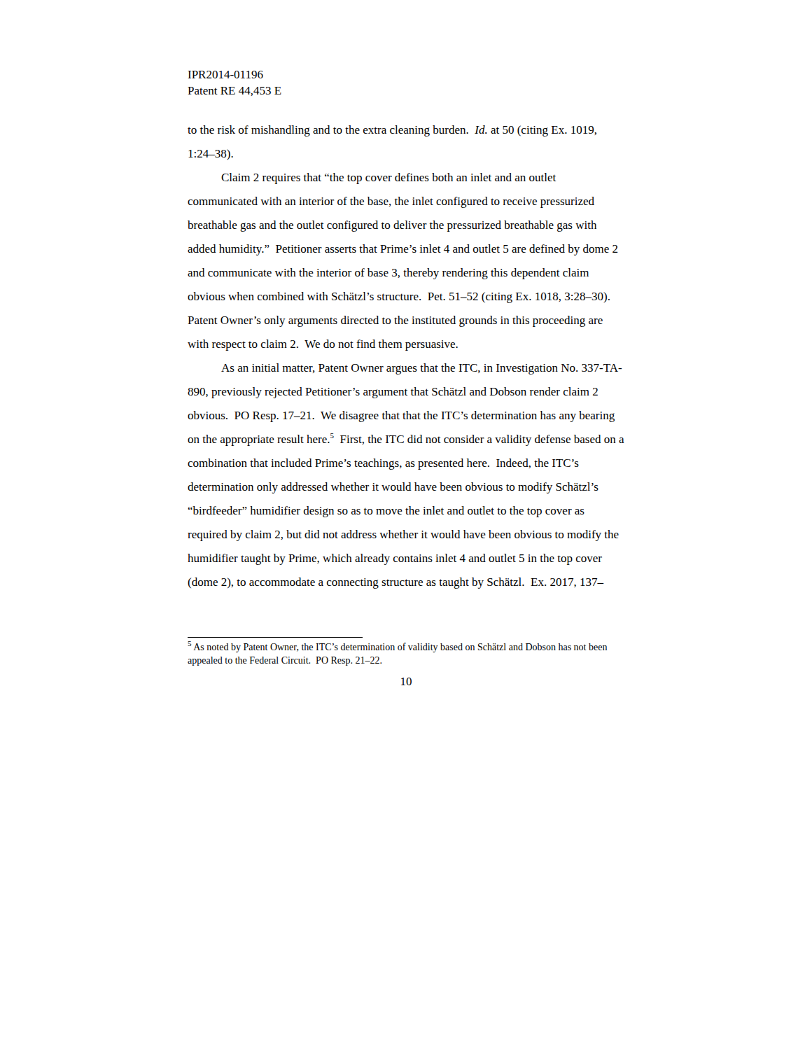IPR2014-01196
Patent RE 44,453 E
to the risk of mishandling and to the extra cleaning burden. Id. at 50 (citing Ex. 1019, 1:24–38).
Claim 2 requires that “the top cover defines both an inlet and an outlet communicated with an interior of the base, the inlet configured to receive pressurized breathable gas and the outlet configured to deliver the pressurized breathable gas with added humidity.” Petitioner asserts that Prime’s inlet 4 and outlet 5 are defined by dome 2 and communicate with the interior of base 3, thereby rendering this dependent claim obvious when combined with Schätzl’s structure. Pet. 51–52 (citing Ex. 1018, 3:28–30). Patent Owner’s only arguments directed to the instituted grounds in this proceeding are with respect to claim 2. We do not find them persuasive.
As an initial matter, Patent Owner argues that the ITC, in Investigation No. 337-TA-890, previously rejected Petitioner’s argument that Schätzl and Dobson render claim 2 obvious. PO Resp. 17–21. We disagree that that the ITC’s determination has any bearing on the appropriate result here.5 First, the ITC did not consider a validity defense based on a combination that included Prime’s teachings, as presented here. Indeed, the ITC’s determination only addressed whether it would have been obvious to modify Schätzl’s “birdfeeder” humidifier design so as to move the inlet and outlet to the top cover as required by claim 2, but did not address whether it would have been obvious to modify the humidifier taught by Prime, which already contains inlet 4 and outlet 5 in the top cover (dome 2), to accommodate a connecting structure as taught by Schätzl. Ex. 2017, 137–
5 As noted by Patent Owner, the ITC’s determination of validity based on Schätzl and Dobson has not been appealed to the Federal Circuit. PO Resp. 21–22.
10